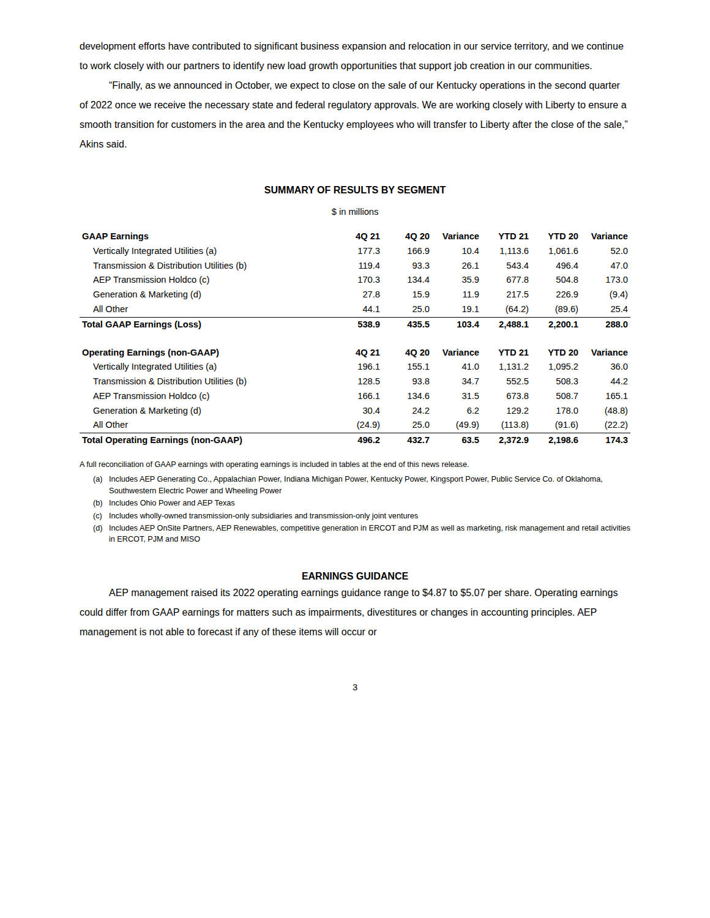development efforts have contributed to significant business expansion and relocation in our service territory, and we continue to work closely with our partners to identify new load growth opportunities that support job creation in our communities.
“Finally, as we announced in October, we expect to close on the sale of our Kentucky operations in the second quarter of 2022 once we receive the necessary state and federal regulatory approvals. We are working closely with Liberty to ensure a smooth transition for customers in the area and the Kentucky employees who will transfer to Liberty after the close of the sale,” Akins said.
SUMMARY OF RESULTS BY SEGMENT
$ in millions
| GAAP Earnings | 4Q 21 | 4Q 20 | Variance | YTD 21 | YTD 20 | Variance |
| --- | --- | --- | --- | --- | --- | --- |
| Vertically Integrated Utilities (a) | 177.3 | 166.9 | 10.4 | 1,113.6 | 1,061.6 | 52.0 |
| Transmission & Distribution Utilities (b) | 119.4 | 93.3 | 26.1 | 543.4 | 496.4 | 47.0 |
| AEP Transmission Holdco (c) | 170.3 | 134.4 | 35.9 | 677.8 | 504.8 | 173.0 |
| Generation & Marketing (d) | 27.8 | 15.9 | 11.9 | 217.5 | 226.9 | (9.4) |
| All Other | 44.1 | 25.0 | 19.1 | (64.2) | (89.6) | 25.4 |
| Total GAAP Earnings (Loss) | 538.9 | 435.5 | 103.4 | 2,488.1 | 2,200.1 | 288.0 |
| Operating Earnings (non-GAAP) | 4Q 21 | 4Q 20 | Variance | YTD 21 | YTD 20 | Variance |
| Vertically Integrated Utilities (a) | 196.1 | 155.1 | 41.0 | 1,131.2 | 1,095.2 | 36.0 |
| Transmission & Distribution Utilities (b) | 128.5 | 93.8 | 34.7 | 552.5 | 508.3 | 44.2 |
| AEP Transmission Holdco (c) | 166.1 | 134.6 | 31.5 | 673.8 | 508.7 | 165.1 |
| Generation & Marketing (d) | 30.4 | 24.2 | 6.2 | 129.2 | 178.0 | (48.8) |
| All Other | (24.9) | 25.0 | (49.9) | (113.8) | (91.6) | (22.2) |
| Total Operating Earnings (non-GAAP) | 496.2 | 432.7 | 63.5 | 2,372.9 | 2,198.6 | 174.3 |
A full reconciliation of GAAP earnings with operating earnings is included in tables at the end of this news release.
(a) Includes AEP Generating Co., Appalachian Power, Indiana Michigan Power, Kentucky Power, Kingsport Power, Public Service Co. of Oklahoma, Southwestern Electric Power and Wheeling Power
(b) Includes Ohio Power and AEP Texas
(c) Includes wholly-owned transmission-only subsidiaries and transmission-only joint ventures
(d) Includes AEP OnSite Partners, AEP Renewables, competitive generation in ERCOT and PJM as well as marketing, risk management and retail activities in ERCOT, PJM and MISO
EARNINGS GUIDANCE
AEP management raised its 2022 operating earnings guidance range to $4.87 to $5.07 per share. Operating earnings could differ from GAAP earnings for matters such as impairments, divestitures or changes in accounting principles. AEP management is not able to forecast if any of these items will occur or
3